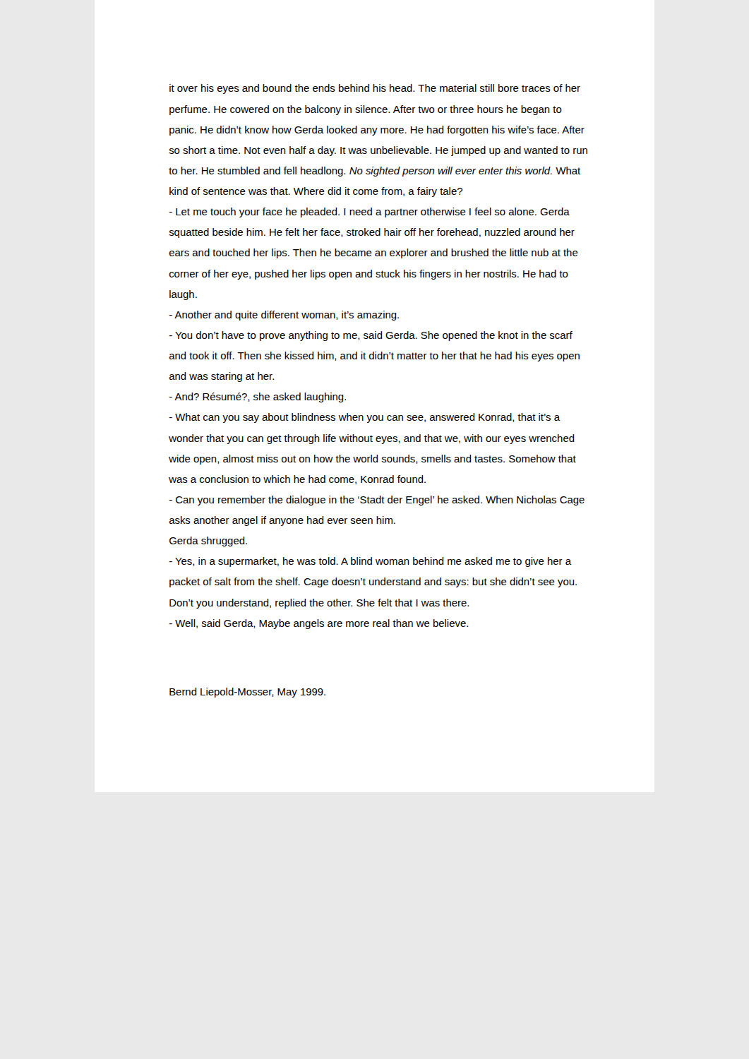it over his eyes and bound the ends behind his head. The material still bore traces of her perfume. He cowered on the balcony in silence. After two or three hours he began to panic. He didn’t know how Gerda looked any more. He had forgotten his wife’s face. After so short a time. Not even half a day. It was unbelievable. He jumped up and wanted to run to her. He stumbled and fell headlong. No sighted person will ever enter this world. What kind of sentence was that. Where did it come from, a fairy tale?
- Let me touch your face he pleaded. I need a partner otherwise I feel so alone. Gerda squatted beside him. He felt her face, stroked hair off her forehead, nuzzled around her ears and touched her lips. Then he became an explorer and brushed the little nub at the corner of her eye, pushed her lips open and stuck his fingers in her nostrils. He had to laugh.
- Another and quite different woman, it’s amazing.
- You don’t have to prove anything to me, said Gerda. She opened the knot in the scarf and took it off. Then she kissed him, and it didn’t matter to her that he had his eyes open and was staring at her.
- And? Résumé?, she asked laughing.
- What can you say about blindness when you can see, answered Konrad, that it’s a wonder that you can get through life without eyes, and that we, with our eyes wrenched wide open, almost miss out on how the world sounds, smells and tastes. Somehow that was a conclusion to which he had come, Konrad found.
- Can you remember the dialogue in the ‘Stadt der Engel’ he asked. When Nicholas Cage asks another angel if anyone had ever seen him.
Gerda shrugged.
- Yes, in a supermarket, he was told. A blind woman behind me asked me to give her a packet of salt from the shelf. Cage doesn’t understand and says: but she didn’t see you. Don’t you understand, replied the other. She felt that I was there.
- Well, said Gerda, Maybe angels are more real than we believe.
Bernd Liepold-Mosser, May 1999.